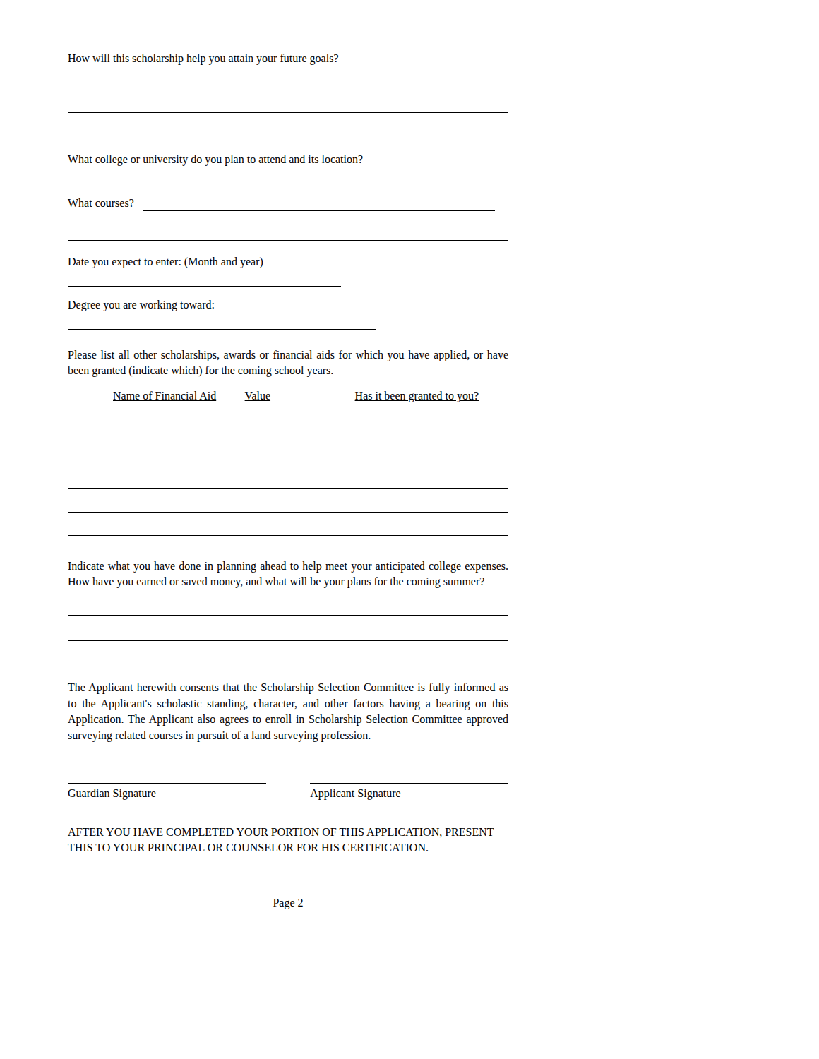How will this scholarship help you attain your future goals?
What college or university do you plan to attend and its location?
What courses?
Date you expect to enter: (Month and year)
Degree you are working toward:
Please list all other scholarships, awards or financial aids for which you have applied, or have been granted (indicate which) for the coming school years.
| Name of Financial Aid | Value | Has it been granted to you? |
| --- | --- | --- |
Indicate what you have done in planning ahead to help meet your anticipated college expenses. How have you earned or saved money, and what will be your plans for the coming summer?
The Applicant herewith consents that the Scholarship Selection Committee is fully informed as to the Applicant's scholastic standing, character, and other factors having a bearing on this Application. The Applicant also agrees to enroll in Scholarship Selection Committee approved surveying related courses in pursuit of a land surveying profession.
Guardian Signature
Applicant Signature
AFTER YOU HAVE COMPLETED YOUR PORTION OF THIS APPLICATION, PRESENT THIS TO YOUR PRINCIPAL OR COUNSELOR FOR HIS CERTIFICATION.
Page 2